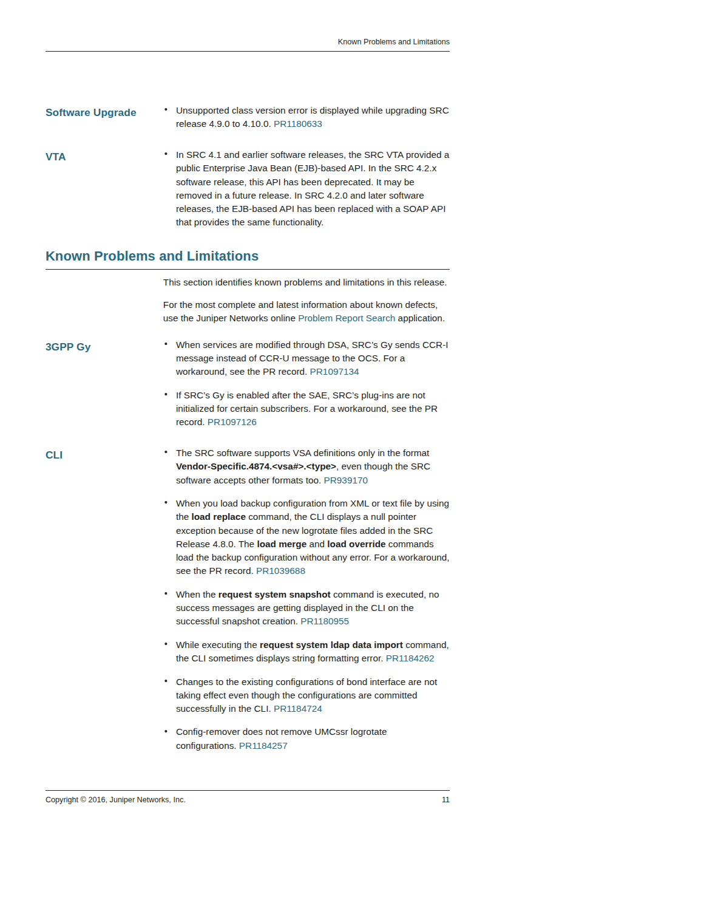Known Problems and Limitations
Software Upgrade
Unsupported class version error is displayed while upgrading SRC release 4.9.0 to 4.10.0. PR1180633
VTA
In SRC 4.1 and earlier software releases, the SRC VTA provided a public Enterprise Java Bean (EJB)-based API. In the SRC 4.2.x software release, this API has been deprecated. It may be removed in a future release. In SRC 4.2.0 and later software releases, the EJB-based API has been replaced with a SOAP API that provides the same functionality.
Known Problems and Limitations
This section identifies known problems and limitations in this release.
For the most complete and latest information about known defects, use the Juniper Networks online Problem Report Search application.
3GPP Gy
When services are modified through DSA, SRC’s Gy sends CCR-I message instead of CCR-U message to the OCS. For a workaround, see the PR record. PR1097134
If SRC’s Gy is enabled after the SAE, SRC’s plug-ins are not initialized for certain subscribers. For a workaround, see the PR record. PR1097126
CLI
The SRC software supports VSA definitions only in the format Vendor-Specific.4874.<vsa#>.<type>, even though the SRC software accepts other formats too. PR939170
When you load backup configuration from XML or text file by using the load replace command, the CLI displays a null pointer exception because of the new logrotate files added in the SRC Release 4.8.0. The load merge and load override commands load the backup configuration without any error. For a workaround, see the PR record. PR1039688
When the request system snapshot command is executed, no success messages are getting displayed in the CLI on the successful snapshot creation. PR1180955
While executing the request system ldap data import command, the CLI sometimes displays string formatting error. PR1184262
Changes to the existing configurations of bond interface are not taking effect even though the configurations are committed successfully in the CLI. PR1184724
Config-remover does not remove UMCssr logrotate configurations. PR1184257
Copyright © 2016, Juniper Networks, Inc.
11